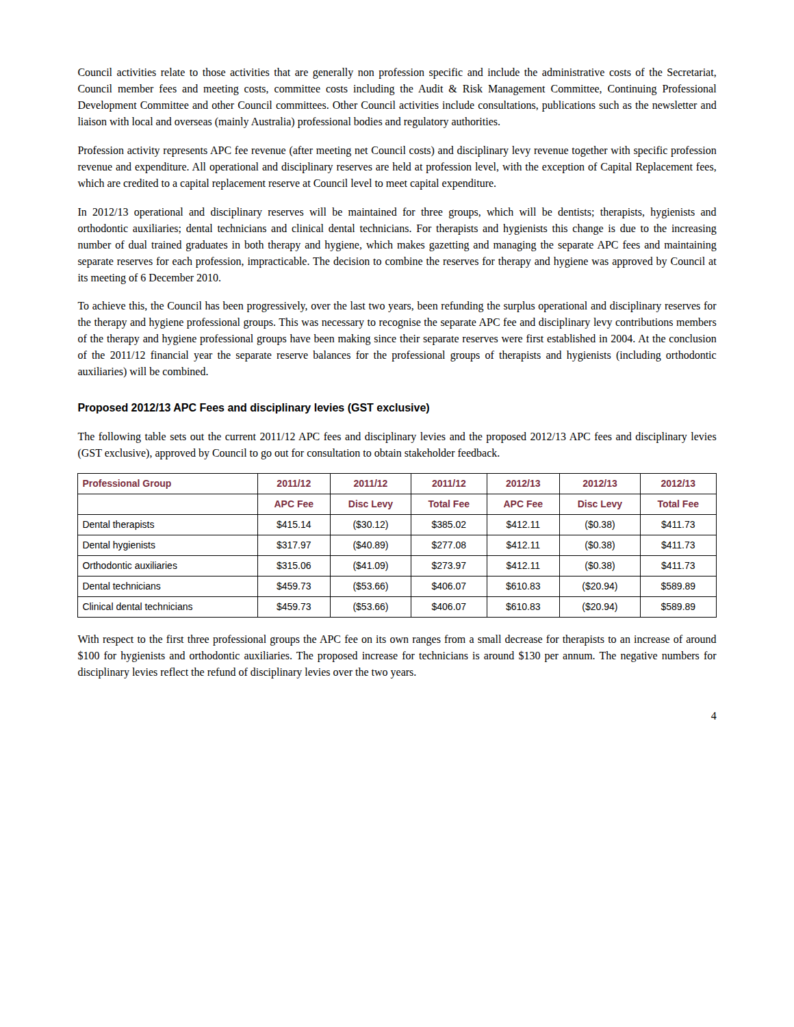Council activities relate to those activities that are generally non profession specific and include the administrative costs of the Secretariat, Council member fees and meeting costs, committee costs including the Audit & Risk Management Committee, Continuing Professional Development Committee and other Council committees. Other Council activities include consultations, publications such as the newsletter and liaison with local and overseas (mainly Australia) professional bodies and regulatory authorities.
Profession activity represents APC fee revenue (after meeting net Council costs) and disciplinary levy revenue together with specific profession revenue and expenditure. All operational and disciplinary reserves are held at profession level, with the exception of Capital Replacement fees, which are credited to a capital replacement reserve at Council level to meet capital expenditure.
In 2012/13 operational and disciplinary reserves will be maintained for three groups, which will be dentists; therapists, hygienists and orthodontic auxiliaries; dental technicians and clinical dental technicians. For therapists and hygienists this change is due to the increasing number of dual trained graduates in both therapy and hygiene, which makes gazetting and managing the separate APC fees and maintaining separate reserves for each profession, impracticable. The decision to combine the reserves for therapy and hygiene was approved by Council at its meeting of 6 December 2010.
To achieve this, the Council has been progressively, over the last two years, been refunding the surplus operational and disciplinary reserves for the therapy and hygiene professional groups. This was necessary to recognise the separate APC fee and disciplinary levy contributions members of the therapy and hygiene professional groups have been making since their separate reserves were first established in 2004. At the conclusion of the 2011/12 financial year the separate reserve balances for the professional groups of therapists and hygienists (including orthodontic auxiliaries) will be combined.
Proposed 2012/13 APC Fees and disciplinary levies (GST exclusive)
The following table sets out the current 2011/12 APC fees and disciplinary levies and the proposed 2012/13 APC fees and disciplinary levies (GST exclusive), approved by Council to go out for consultation to obtain stakeholder feedback.
| Professional Group | 2011/12 | 2011/12 | 2011/12 | 2012/13 | 2012/13 | 2012/13 |
| --- | --- | --- | --- | --- | --- | --- |
| | APC Fee | Disc Levy | Total Fee | APC Fee | Disc Levy | Total Fee |
| Dental therapists | $415.14 | ($30.12) | $385.02 | $412.11 | ($0.38) | $411.73 |
| Dental hygienists | $317.97 | ($40.89) | $277.08 | $412.11 | ($0.38) | $411.73 |
| Orthodontic auxiliaries | $315.06 | ($41.09) | $273.97 | $412.11 | ($0.38) | $411.73 |
| Dental technicians | $459.73 | ($53.66) | $406.07 | $610.83 | ($20.94) | $589.89 |
| Clinical dental technicians | $459.73 | ($53.66) | $406.07 | $610.83 | ($20.94) | $589.89 |
With respect to the first three professional groups the APC fee on its own ranges from a small decrease for therapists to an increase of around $100 for hygienists and orthodontic auxiliaries. The proposed increase for technicians is around $130 per annum. The negative numbers for disciplinary levies reflect the refund of disciplinary levies over the two years.
4